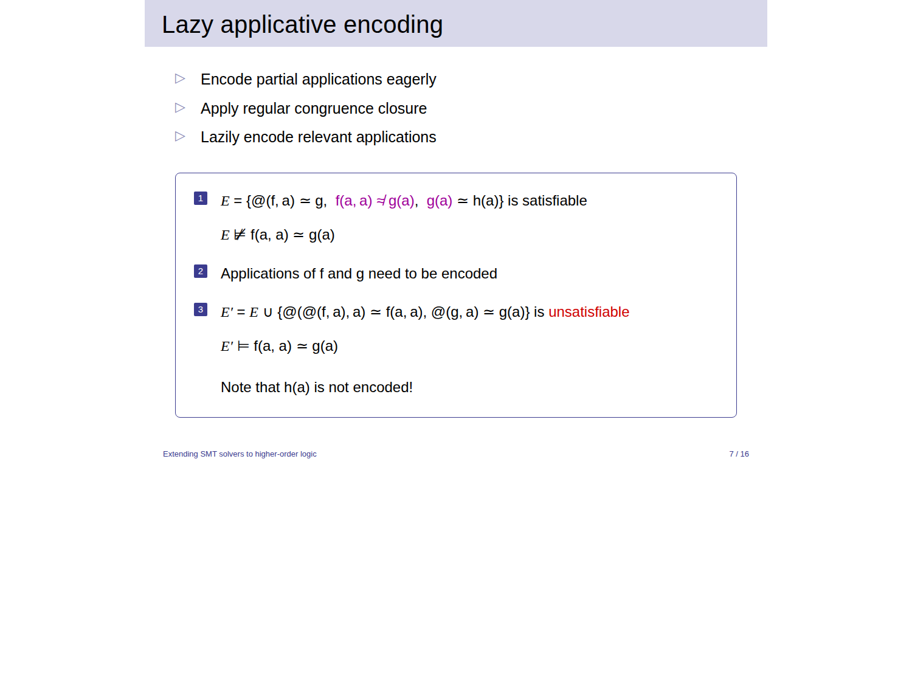Lazy applicative encoding
Encode partial applications eagerly
Apply regular congruence closure
Lazily encode relevant applications
E = {@(f, a) ≃ g, f(a, a) ≉ g(a), g(a) ≃ h(a)} is satisfiable E ⊭̸ f(a, a) ≃ g(a)
Applications of f and g need to be encoded
E′ = E ∪ {@(@(f, a), a) ≃ f(a, a), @(g, a) ≃ g(a)} is unsatisfiable E′ ⊨ f(a, a) ≃ g(a) Note that h(a) is not encoded!
Extending SMT solvers to higher-order logic 7 / 16